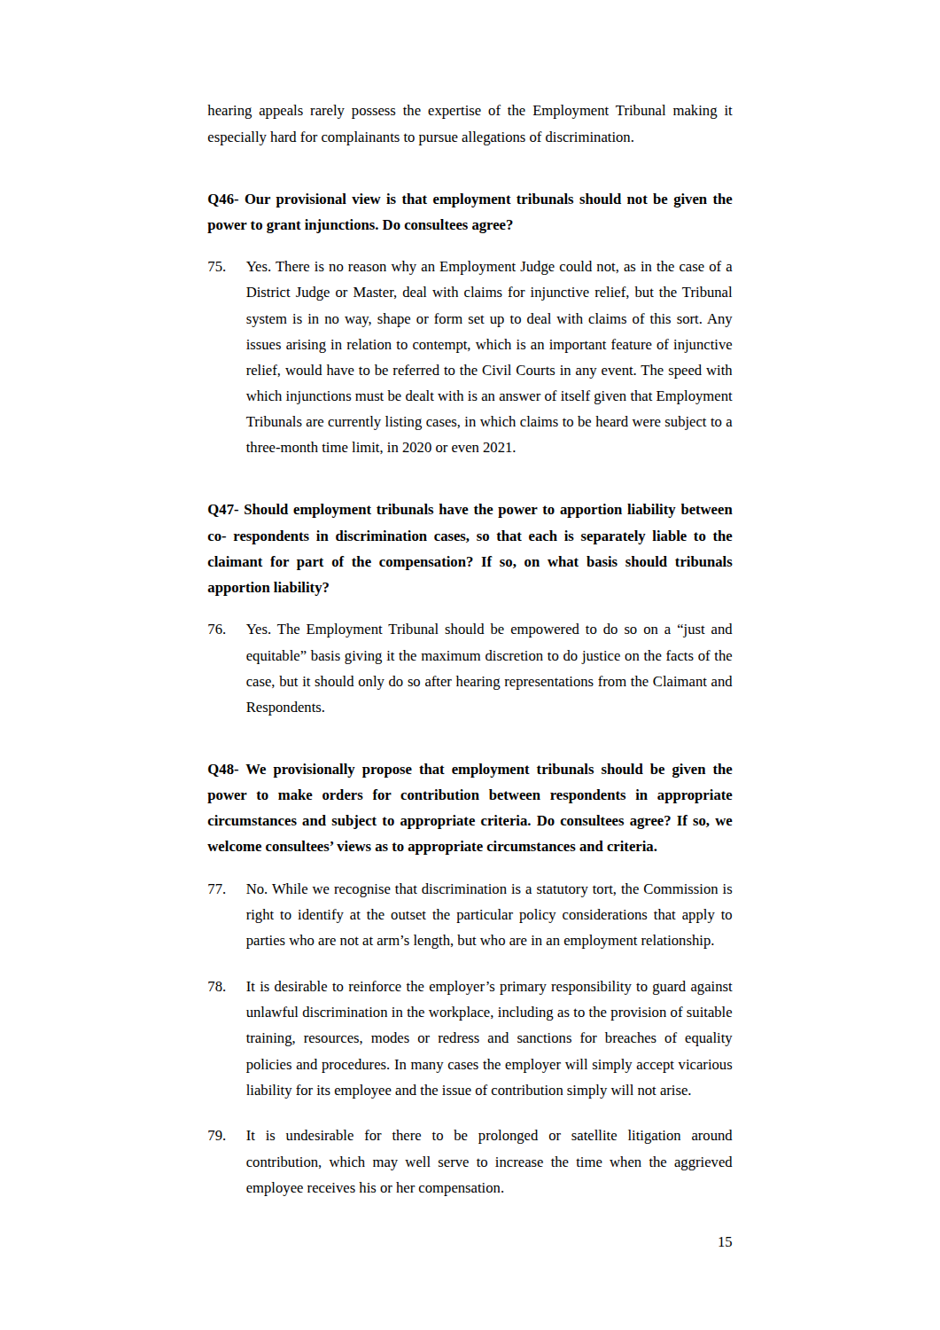hearing appeals rarely possess the expertise of the Employment Tribunal making it especially hard for complainants to pursue allegations of discrimination.
Q46- Our provisional view is that employment tribunals should not be given the power to grant injunctions. Do consultees agree?
75.
Yes. There is no reason why an Employment Judge could not, as in the case of a District Judge or Master, deal with claims for injunctive relief, but the Tribunal system is in no way, shape or form set up to deal with claims of this sort. Any issues arising in relation to contempt, which is an important feature of injunctive relief, would have to be referred to the Civil Courts in any event. The speed with which injunctions must be dealt with is an answer of itself given that Employment Tribunals are currently listing cases, in which claims to be heard were subject to a three-month time limit, in 2020 or even 2021.
Q47- Should employment tribunals have the power to apportion liability between co- respondents in discrimination cases, so that each is separately liable to the claimant for part of the compensation? If so, on what basis should tribunals apportion liability?
76.
Yes. The Employment Tribunal should be empowered to do so on a “just and equitable” basis giving it the maximum discretion to do justice on the facts of the case, but it should only do so after hearing representations from the Claimant and Respondents.
Q48- We provisionally propose that employment tribunals should be given the power to make orders for contribution between respondents in appropriate circumstances and subject to appropriate criteria. Do consultees agree? If so, we welcome consultees’ views as to appropriate circumstances and criteria.
77.
No. While we recognise that discrimination is a statutory tort, the Commission is right to identify at the outset the particular policy considerations that apply to parties who are not at arm’s length, but who are in an employment relationship.
78.
It is desirable to reinforce the employer’s primary responsibility to guard against unlawful discrimination in the workplace, including as to the provision of suitable training, resources, modes or redress and sanctions for breaches of equality policies and procedures. In many cases the employer will simply accept vicarious liability for its employee and the issue of contribution simply will not arise.
79.
It is undesirable for there to be prolonged or satellite litigation around contribution, which may well serve to increase the time when the aggrieved employee receives his or her compensation.
15